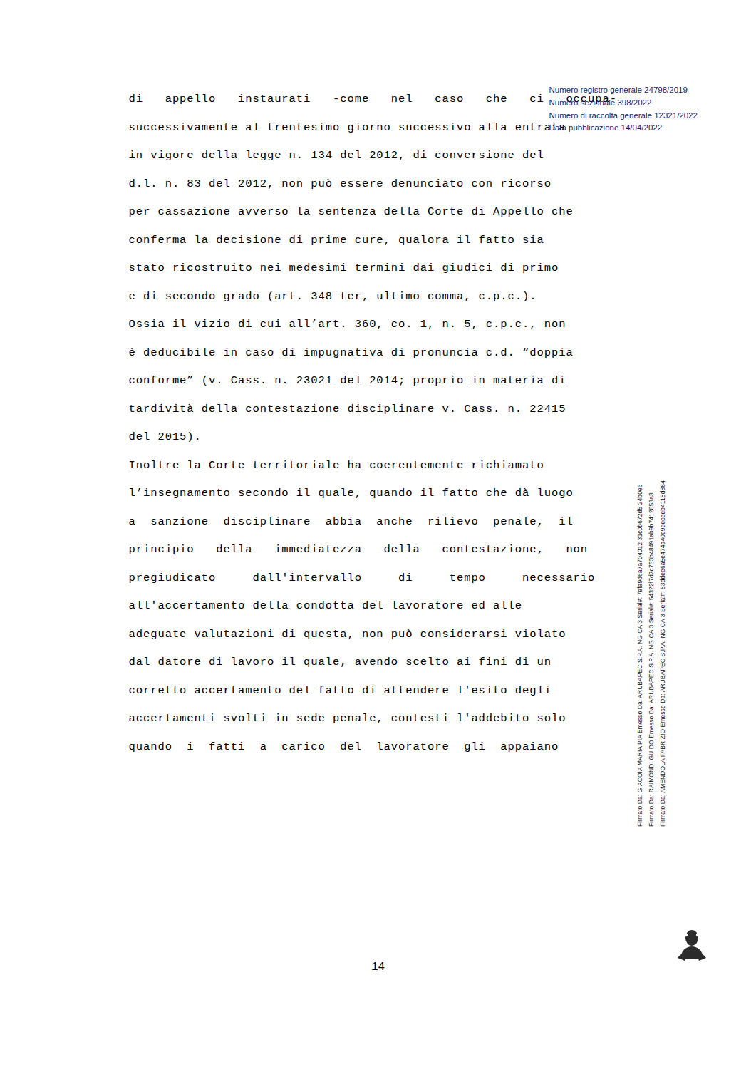Numero registro generale 24798/2019
Numero sezionale 398/2022
Numero di raccolta generale 12321/2022
Data pubblicazione 14/04/2022
di appello instaurati -come nel caso che ci occupa-
successivamente al trentesimo giorno successivo alla entrata
in vigore della legge n. 134 del 2012, di conversione del
d.l. n. 83 del 2012, non può essere denunciato con ricorso
per cassazione avverso la sentenza della Corte di Appello che
conferma la decisione di prime cure, qualora il fatto sia
stato ricostruito nei medesimi termini dai giudici di primo
e di secondo grado (art. 348 ter, ultimo comma, c.p.c.).
Ossia il vizio di cui all’art. 360, co. 1, n. 5, c.p.c., non
è deducibile in caso di impugnativa di pronuncia c.d. “doppia
conforme” (v. Cass. n. 23021 del 2014; proprio in materia di
tardività della contestazione disciplinare v. Cass. n. 22415
del 2015).
Inoltre la Corte territoriale ha coerentemente richiamato
l’insegnamento secondo il quale, quando il fatto che dà luogo
a sanzione disciplinare abbia anche rilievo penale, il
principio della immediatezza della contestazione, non
pregiudicato dall'intervallo di tempo necessario
all'accertamento della condotta del lavoratore ed alle
adeguate valutazioni di questa, non può considerarsi violato
dal datore di lavoro il quale, avendo scelto ai fini di un
corretto accertamento del fatto di attendere l'esito degli
accertamenti svolti in sede penale, contesti l'addebito solo
quando i fatti a carico del lavoratore gli appaiano
Firmato Da: GIACOIA MARIA PIA Emesso Da: ARUBAPEC S.P.A. NG CA 3 Serial#: 7efa9d6a7a704012 31c0b672d5 24b0e6
Firmato Da: RAIMONDI GUIDO Emesso Da: ARUBAPEC S.P.A. NG CA 3 Serial#: 54322f7d7c753b48491ab9b7412853a3
Firmato Da: AMENDOLA FABRIZIO Emesso Da: ARUBAPEC S.P.A. NG CA 3 Serial#: 53ddee6a5e474a40e9eeceeb4118d864
14